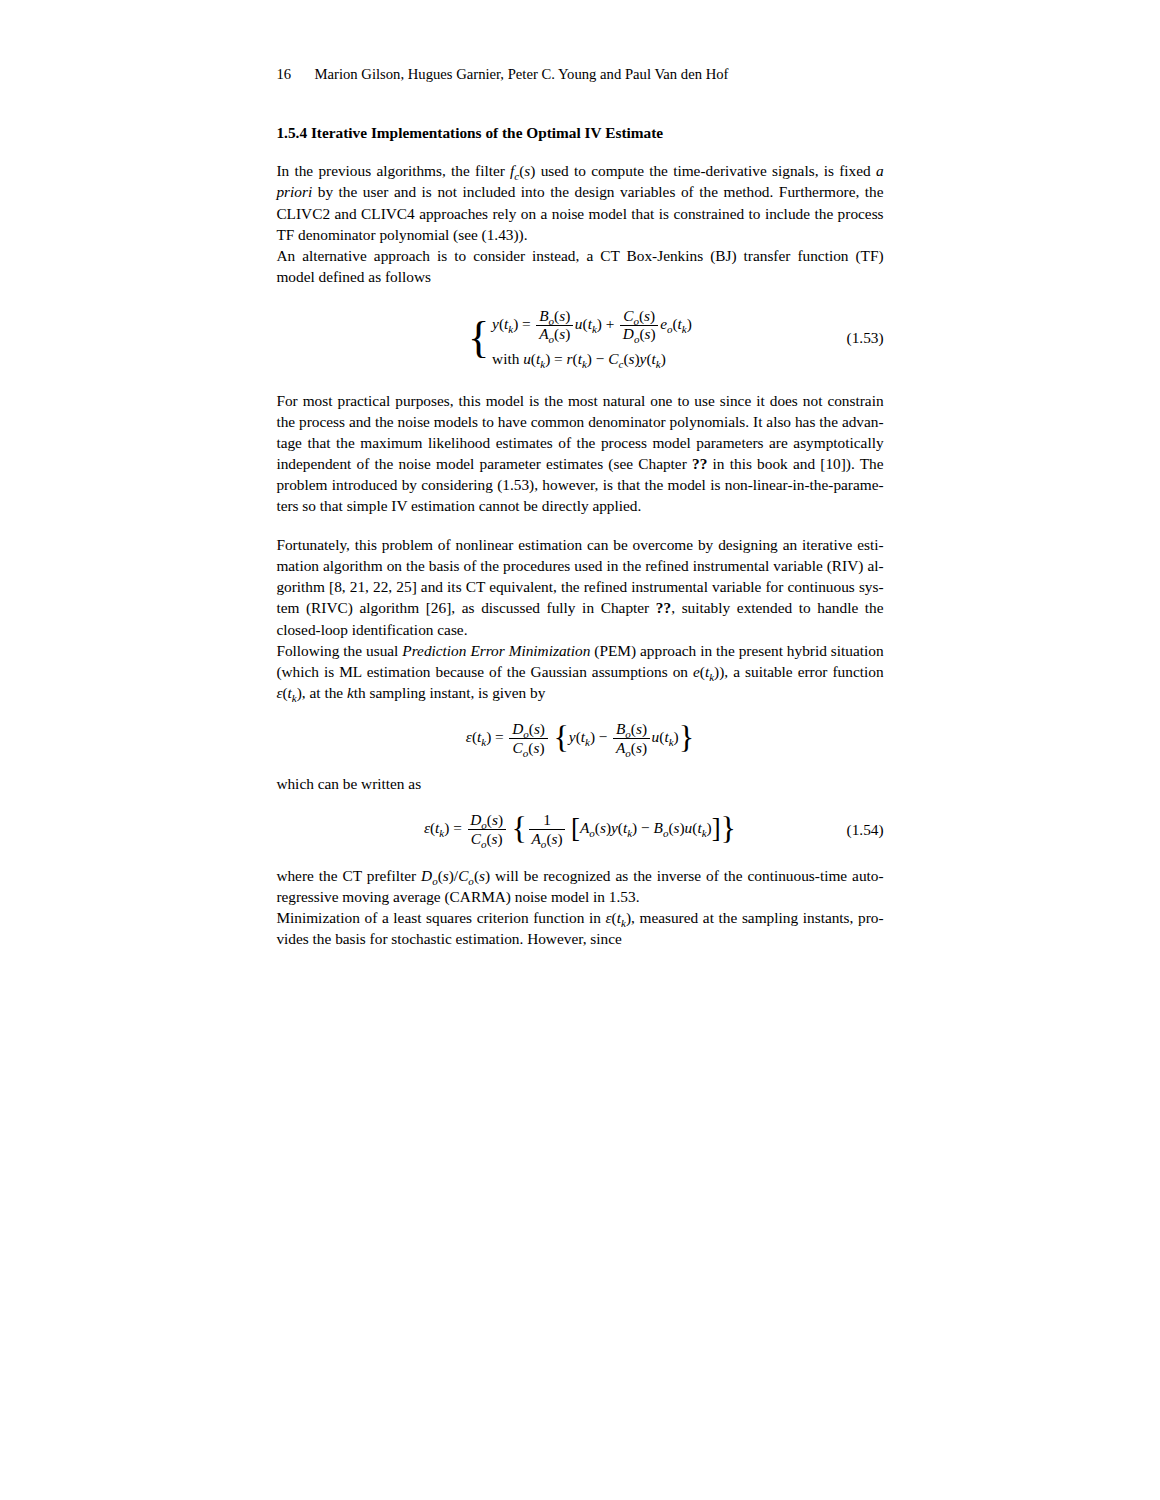16 Marion Gilson, Hugues Garnier, Peter C. Young and Paul Van den Hof
1.5.4 Iterative Implementations of the Optimal IV Estimate
In the previous algorithms, the filter fc(s) used to compute the time-derivative signals, is fixed a priori by the user and is not included into the design variables of the method. Furthermore, the CLIVC2 and CLIVC4 approaches rely on a noise model that is constrained to include the process TF denominator polynomial (see (1.43)).
An alternative approach is to consider instead, a CT Box-Jenkins (BJ) transfer function (TF) model defined as follows
{
y(tk) = Bo(s) Ao(s) u(tk) + Co(s) Do(s) eo(tk)
with u(tk) = r(tk) − Cc(s)y(tk)
(1.53)
For most practical purposes, this model is the most natural one to use since it does not constrain the process and the noise models to have common denominator polynomials. It also has the advantage that the maximum likelihood estimates of the process model parameters are asymptotically independent of the noise model parameter estimates (see Chapter ?? in this book and [10]). The problem introduced by considering (1.53), however, is that the model is non-linear-in-the-parameters so that simple IV estimation cannot be directly applied.
Fortunately, this problem of nonlinear estimation can be overcome by designing an iterative estimation algorithm on the basis of the procedures used in the refined instrumental variable (RIV) algorithm [8, 21, 22, 25] and its CT equivalent, the refined instrumental variable for continuous system (RIVC) algorithm [26], as discussed fully in Chapter ??, suitably extended to handle the closed-loop identification case.
Following the usual Prediction Error Minimization (PEM) approach in the present hybrid situation (which is ML estimation because of the Gaussian assumptions on e(tk)), a suitable error function ε(tk), at the kth sampling instant, is given by
ε(tk) = Do(s) Co(s) {y(tk) − Bo(s) Ao(s) u(tk)}
which can be written as
ε(tk) = Do(s) Co(s) {1 Ao(s) [Ao(s)y(tk) − Bo(s)u(tk)]} (1.54)
where the CT prefilter Do(s)/Co(s) will be recognized as the inverse of the continuous-time auto-regressive moving average (CARMA) noise model in 1.53.
Minimization of a least squares criterion function in ε(tk), measured at the sampling instants, provides the basis for stochastic estimation. However, since